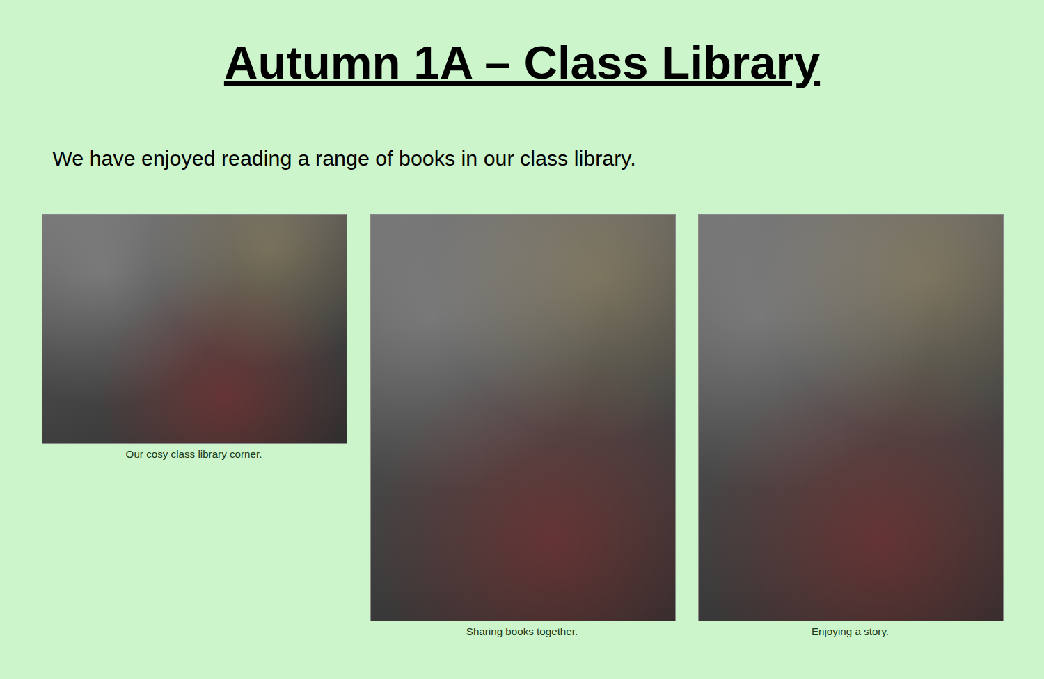Autumn 1A – Class Library
We have enjoyed reading a range of books in our class library.
Our cosy class library corner.
Sharing books together.
Enjoying a story.